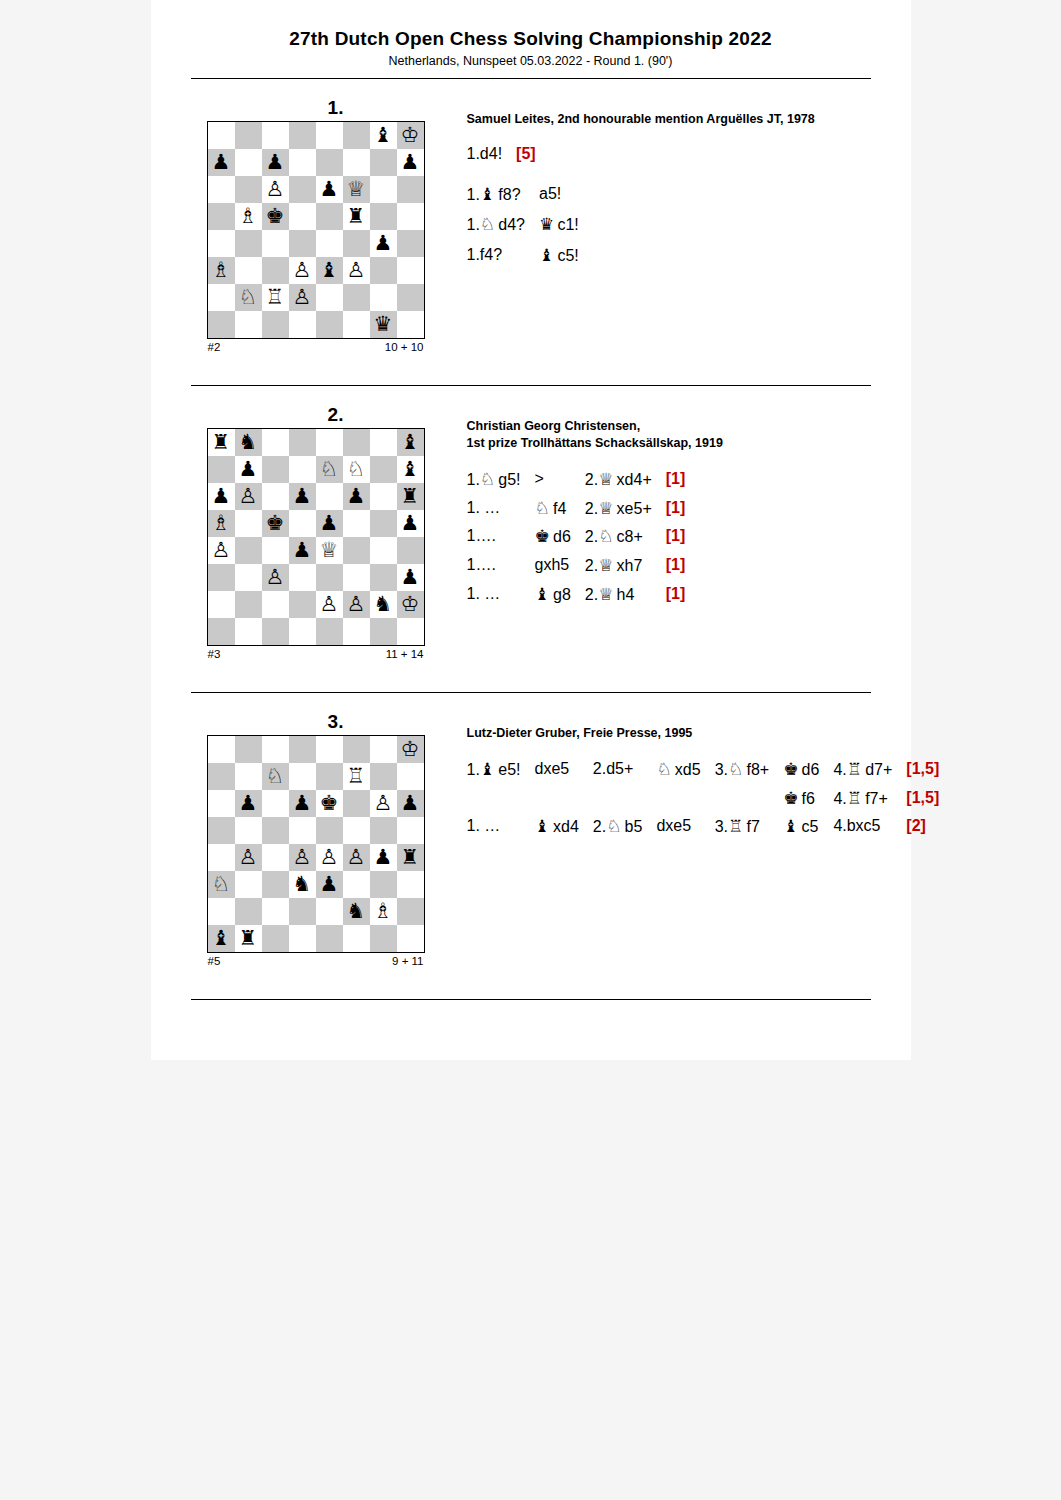27th Dutch Open Chess Solving Championship 2022
Netherlands, Nunspeet 05.03.2022 - Round 1. (90')
1.
| | | | | | | ♝ | ♔ |
| ♟ | | ♟ | | | | | ♟ |
| | | ♙ | | ♟ | ♕ | | |
| | ♗ | ♚ | | | ♜ | | |
| | | | | | | ♟ | |
| ♗ | | | ♙ | ♝ | ♙ | | |
| | ♘ | ♖ | ♙ | | | | |
| | | | | | | ♛ | |
#210 + 10
Samuel Leites, 2nd honourable mention Arguëlles JT, 1978
| 1.d4! | [5] |
| 1. ♝ f8? | a5! |
| 1. ♘ d4? | ♛ c1! |
| 1.f4? | ♝ c5! |
2.
| ♜ | ♞ | | | | | | ♝ |
| | ♟ | | | ♘ | ♘ | | ♝ |
| ♟ | ♙ | | ♟ | | ♟ | | ♜ |
| ♗ | | ♚ | | ♟ | | | ♟ |
| ♙ | | | ♟ | ♕ | | | |
| | | ♙ | | | | | ♟ |
| | | | | ♙ | ♙ | ♞ | ♔ |
#311 + 14
Christian Georg Christensen,
1st prize Trollhättans Schacksällskap, 1919
| 1. ♘ g5! | > | 2. ♕ xd4+ | [1] |
| 1. … | ♘ f4 | 2. ♕ xe5+ | [1] |
| 1…. | ♚ d6 | 2. ♘ c8+ | [1] |
| 1…. | gxh5 | 2. ♕ xh7 | [1] |
| 1. … | ♝ g8 | 2. ♕ h4 | [1] |
3.
| | | | | | | | ♔ |
| | | ♘ | | | ♖ | | |
| | ♟ | | ♟ | ♚ | | ♙ | ♟ |
| | ♙ | | ♙ | ♙ | ♙ | ♟ | ♜ |
| ♘ | | | ♞ | ♟ | | | |
| | | | | | ♞ | ♗ | |
| ♝ | ♜ | | | | | | |
#59 + 11
Lutz-Dieter Gruber, Freie Presse, 1995
| 1. ♝ e5! | dxe5 | 2.d5+ | ♘ xd5 | 3. ♘ f8+ | ♚ d6 | 4. ♖ d7+ | [1,5] |
| | | | | | ♚ f6 | 4. ♖ f7+ | [1,5] |
| 1. … | ♝ xd4 | 2. ♘ b5 | dxe5 | 3. ♖ f7 | ♝ c5 | 4.bxc5 | [2] |